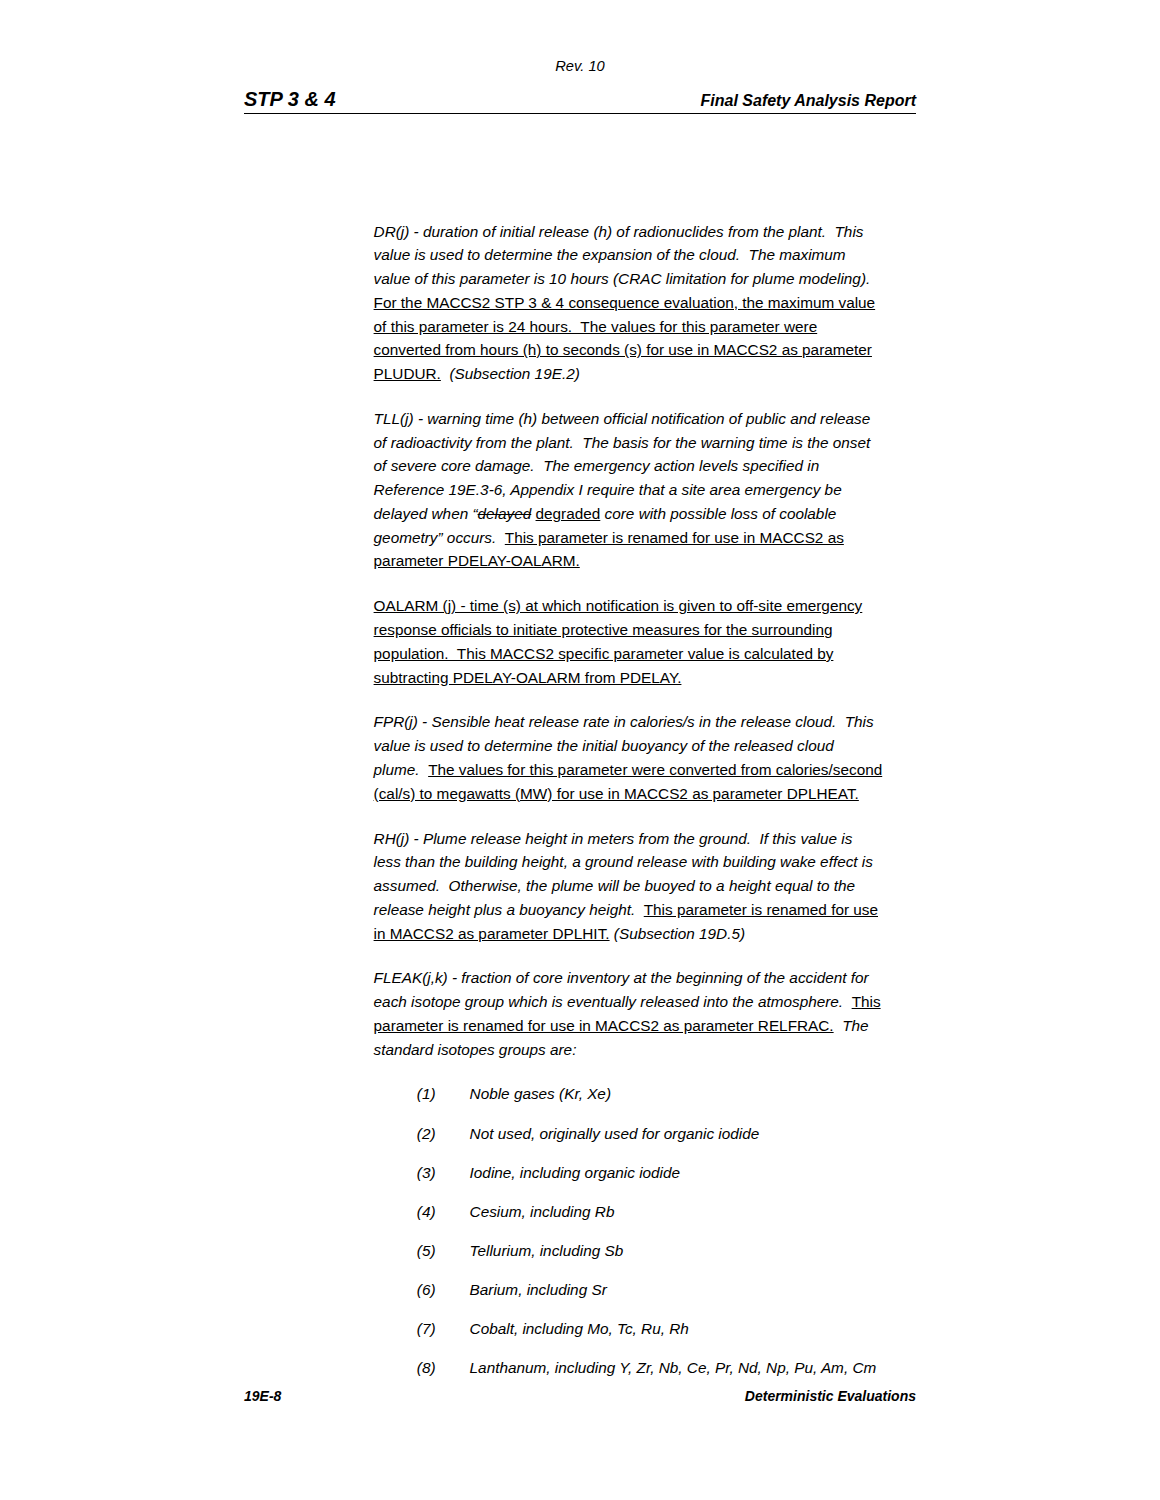Rev. 10
STP 3 & 4
Final Safety Analysis Report
DR(j) - duration of initial release (h) of radionuclides from the plant. This value is used to determine the expansion of the cloud. The maximum value of this parameter is 10 hours (CRAC limitation for plume modeling). For the MACCS2 STP 3 & 4 consequence evaluation, the maximum value of this parameter is 24 hours. The values for this parameter were converted from hours (h) to seconds (s) for use in MACCS2 as parameter PLUDUR. (Subsection 19E.2)
TLL(j) - warning time (h) between official notification of public and release of radioactivity from the plant. The basis for the warning time is the onset of severe core damage. The emergency action levels specified in Reference 19E.3-6, Appendix I require that a site area emergency be delayed when “delayed degraded core with possible loss of coolable geometry” occurs. This parameter is renamed for use in MACCS2 as parameter PDELAY-OALARM.
OALARM (j) - time (s) at which notification is given to off-site emergency response officials to initiate protective measures for the surrounding population. This MACCS2 specific parameter value is calculated by subtracting PDELAY-OALARM from PDELAY.
FPR(j) - Sensible heat release rate in calories/s in the release cloud. This value is used to determine the initial buoyancy of the released cloud plume. The values for this parameter were converted from calories/second (cal/s) to megawatts (MW) for use in MACCS2 as parameter DPLHEAT.
RH(j) - Plume release height in meters from the ground. If this value is less than the building height, a ground release with building wake effect is assumed. Otherwise, the plume will be buoyed to a height equal to the release height plus a buoyancy height. This parameter is renamed for use in MACCS2 as parameter DPLHIT. (Subsection 19D.5)
FLEAK(j,k) - fraction of core inventory at the beginning of the accident for each isotope group which is eventually released into the atmosphere. This parameter is renamed for use in MACCS2 as parameter RELFRAC. The standard isotopes groups are:
(1) Noble gases (Kr, Xe)
(2) Not used, originally used for organic iodide
(3) Iodine, including organic iodide
(4) Cesium, including Rb
(5) Tellurium, including Sb
(6) Barium, including Sr
(7) Cobalt, including Mo, Tc, Ru, Rh
(8) Lanthanum, including Y, Zr, Nb, Ce, Pr, Nd, Np, Pu, Am, Cm
19E-8
Deterministic Evaluations